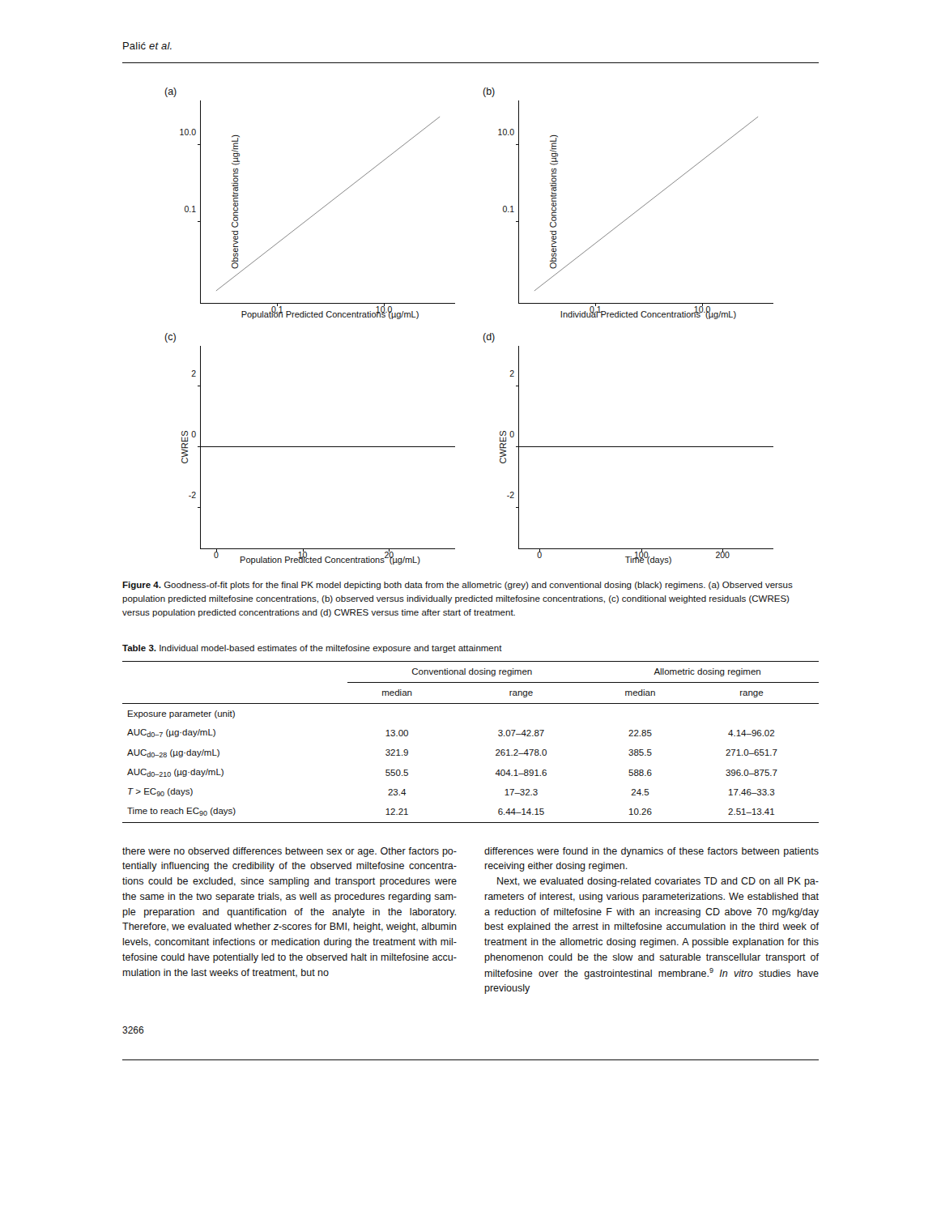Palić et al.
(a)
Observed Concentrations (µg/mL)
10.0
0.1
0.1
10.0
Population Predicted Concentrations (µg/mL)
(b)
Observed Concentrations (µg/mL)
10.0
0.1
0.1
10.0
Individual Predicted Concentrations (µg/mL)
(c)
CWRES
2
0
-2
0
10
20
Population Predicted Concentrations (µg/mL)
(d)
CWRES
2
0
-2
0
100
200
Time (days)
Figure 4. Goodness-of-fit plots for the final PK model depicting both data from the allometric (grey) and conventional dosing (black) regimens. (a) Observed versus population predicted miltefosine concentrations, (b) observed versus individually predicted miltefosine concentrations, (c) conditional weighted residuals (CWRES) versus population predicted concentrations and (d) CWRES versus time after start of treatment.
Table 3. Individual model-based estimates of the miltefosine exposure and target attainment
| | Conventional dosing regimen | Allometric dosing regimen |
| --- | --- | --- |
| median | range | median | range |
| Exposure parameter (unit) | | | | |
| AUC d0–7 (µg·day/mL) | 13.00 | 3.07–42.87 | 22.85 | 4.14–96.02 |
| AUC d0–28 (µg·day/mL) | 321.9 | 261.2–478.0 | 385.5 | 271.0–651.7 |
| AUC d0–210 (µg·day/mL) | 550.5 | 404.1–891.6 | 588.6 | 396.0–875.7 |
| T > EC 90 (days) | 23.4 | 17–32.3 | 24.5 | 17.46–33.3 |
| Time to reach EC 90 (days) | 12.21 | 6.44–14.15 | 10.26 | 2.51–13.41 |
there were no observed differences between sex or age. Other factors potentially influencing the credibility of the observed miltefosine concentrations could be excluded, since sampling and transport procedures were the same in the two separate trials, as well as procedures regarding sample preparation and quantification of the analyte in the laboratory. Therefore, we evaluated whether z-scores for BMI, height, weight, albumin levels, concomitant infections or medication during the treatment with miltefosine could have potentially led to the observed halt in miltefosine accumulation in the last weeks of treatment, but no
differences were found in the dynamics of these factors between patients receiving either dosing regimen.
Next, we evaluated dosing-related covariates TD and CD on all PK parameters of interest, using various parameterizations. We established that a reduction of miltefosine F with an increasing CD above 70 mg/kg/day best explained the arrest in miltefosine accumulation in the third week of treatment in the allometric dosing regimen. A possible explanation for this phenomenon could be the slow and saturable transcellular transport of miltefosine over the gastrointestinal membrane.9 In vitro studies have previously
3266